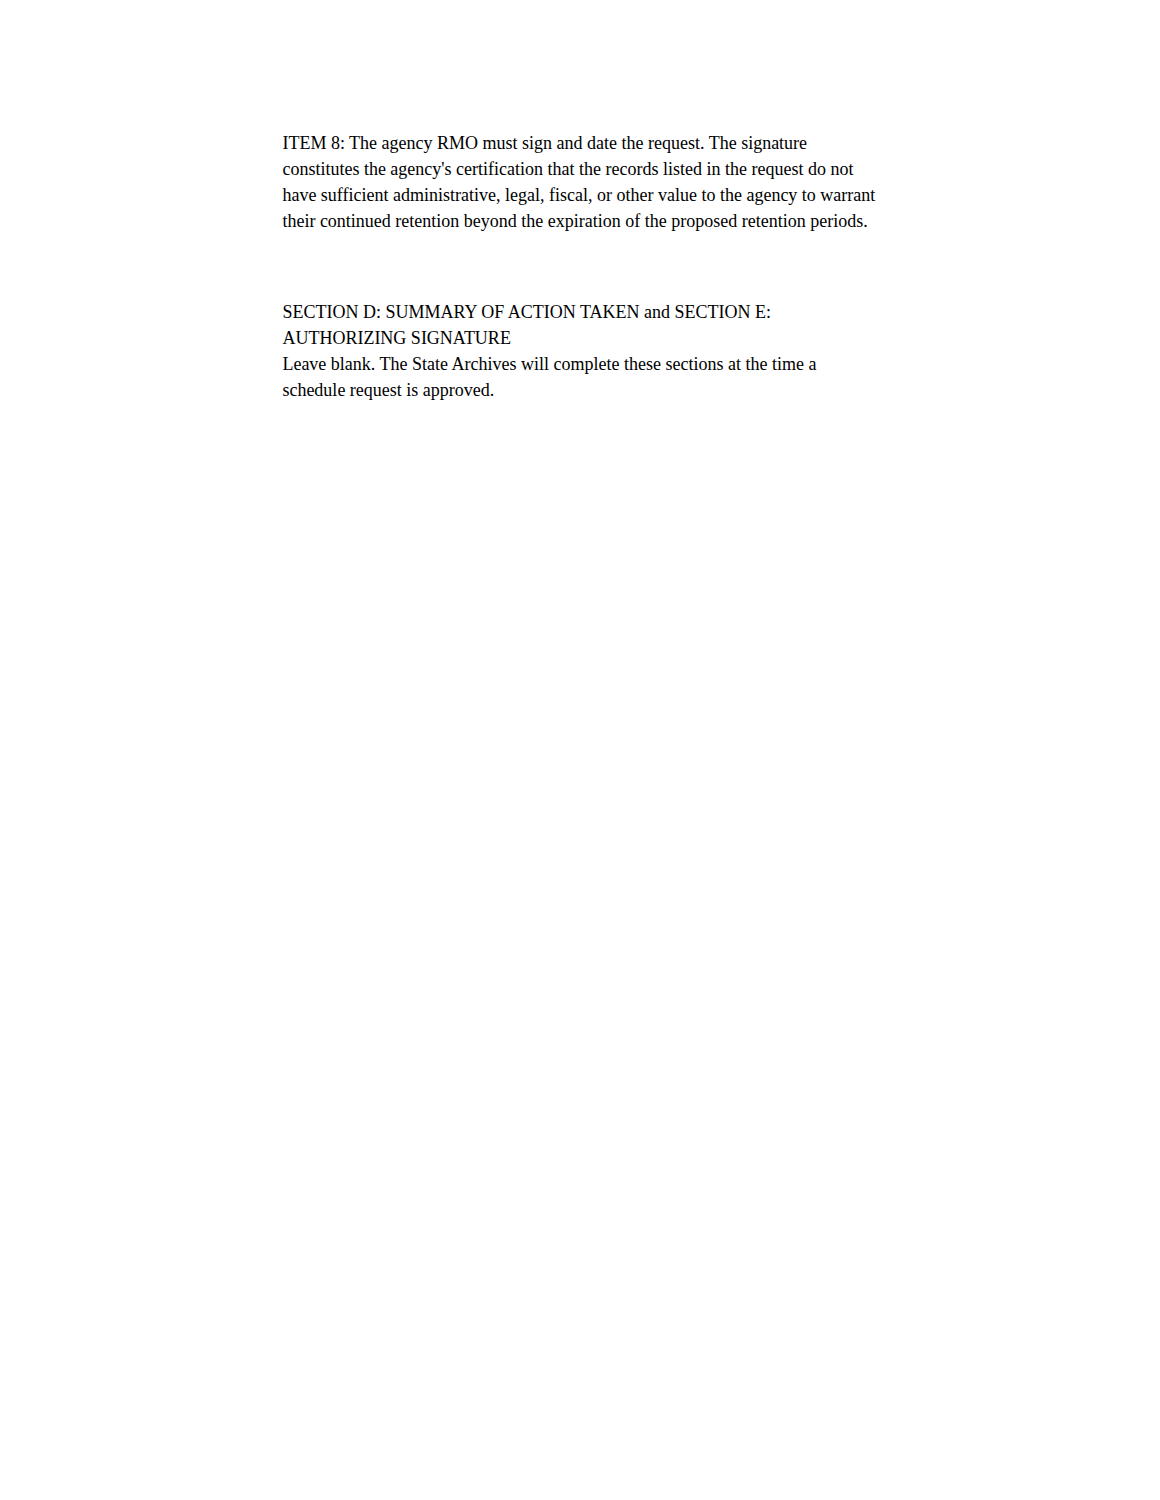ITEM 8: The agency RMO must sign and date the request. The signature constitutes the agency's certification that the records listed in the request do not have sufficient administrative, legal, fiscal, or other value to the agency to warrant their continued retention beyond the expiration of the proposed retention periods.
SECTION D: SUMMARY OF ACTION TAKEN and SECTION E: AUTHORIZING SIGNATURE
Leave blank. The State Archives will complete these sections at the time a schedule request is approved.